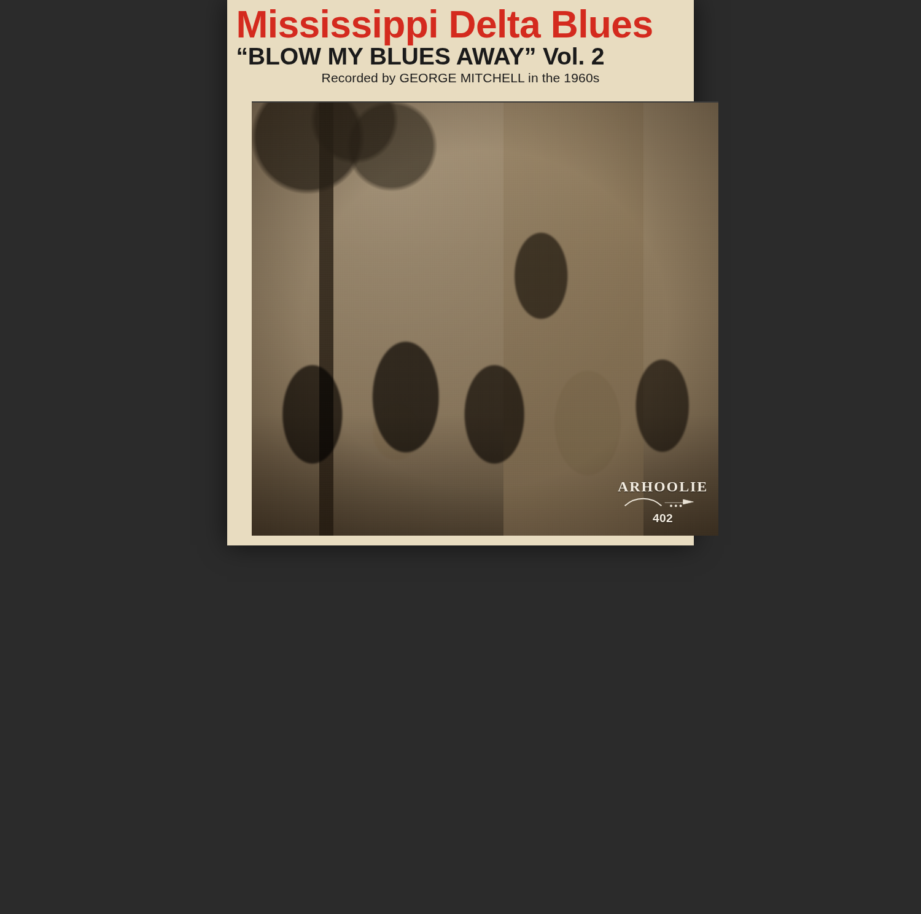Mississippi Delta Blues
“BLOW MY BLUES AWAY” Vol. 2
Recorded by GEORGE MITCHELL in the 1960s
ARHOOLIE 402
Cover photograph by George Mitchell, 1960s Mississippi Delta.